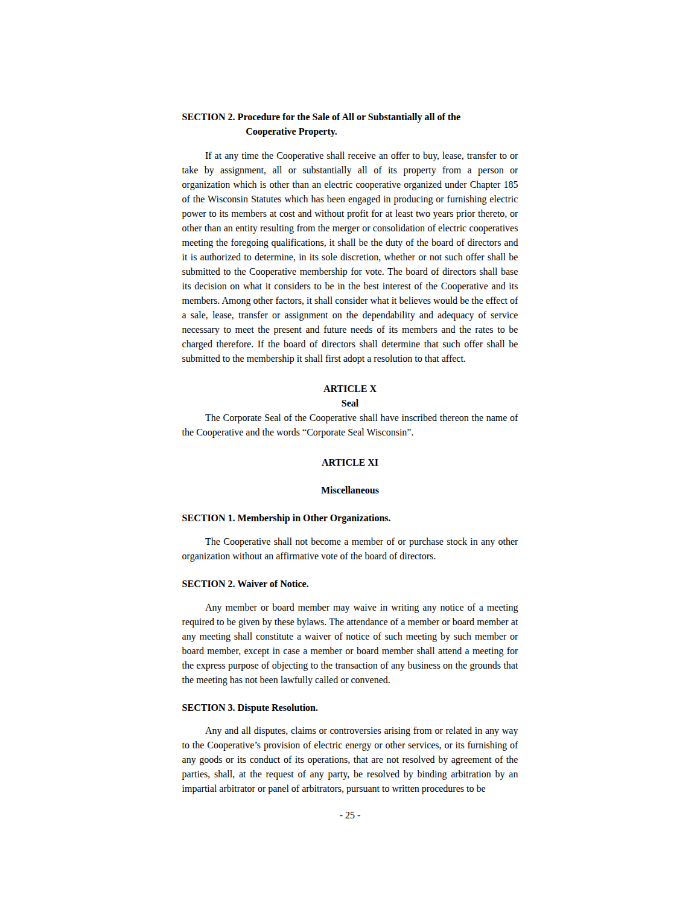SECTION 2. Procedure for the Sale of All or Substantially all of the Cooperative Property.
If at any time the Cooperative shall receive an offer to buy, lease, transfer to or take by assignment, all or substantially all of its property from a person or organization which is other than an electric cooperative organized under Chapter 185 of the Wisconsin Statutes which has been engaged in producing or furnishing electric power to its members at cost and without profit for at least two years prior thereto, or other than an entity resulting from the merger or consolidation of electric cooperatives meeting the foregoing qualifications, it shall be the duty of the board of directors and it is authorized to determine, in its sole discretion, whether or not such offer shall be submitted to the Cooperative membership for vote. The board of directors shall base its decision on what it considers to be in the best interest of the Cooperative and its members. Among other factors, it shall consider what it believes would be the effect of a sale, lease, transfer or assignment on the dependability and adequacy of service necessary to meet the present and future needs of its members and the rates to be charged therefore. If the board of directors shall determine that such offer shall be submitted to the membership it shall first adopt a resolution to that affect.
ARTICLE XSeal
The Corporate Seal of the Cooperative shall have inscribed thereon the name of the Cooperative and the words “Corporate Seal Wisconsin”.
ARTICLE XI
Miscellaneous
SECTION 1. Membership in Other Organizations.
The Cooperative shall not become a member of or purchase stock in any other organization without an affirmative vote of the board of directors.
SECTION 2. Waiver of Notice.
Any member or board member may waive in writing any notice of a meeting required to be given by these bylaws. The attendance of a member or board member at any meeting shall constitute a waiver of notice of such meeting by such member or board member, except in case a member or board member shall attend a meeting for the express purpose of objecting to the transaction of any business on the grounds that the meeting has not been lawfully called or convened.
SECTION 3. Dispute Resolution.
Any and all disputes, claims or controversies arising from or related in any way to the Cooperative’s provision of electric energy or other services, or its furnishing of any goods or its conduct of its operations, that are not resolved by agreement of the parties, shall, at the request of any party, be resolved by binding arbitration by an impartial arbitrator or panel of arbitrators, pursuant to written procedures to be
- 25 -